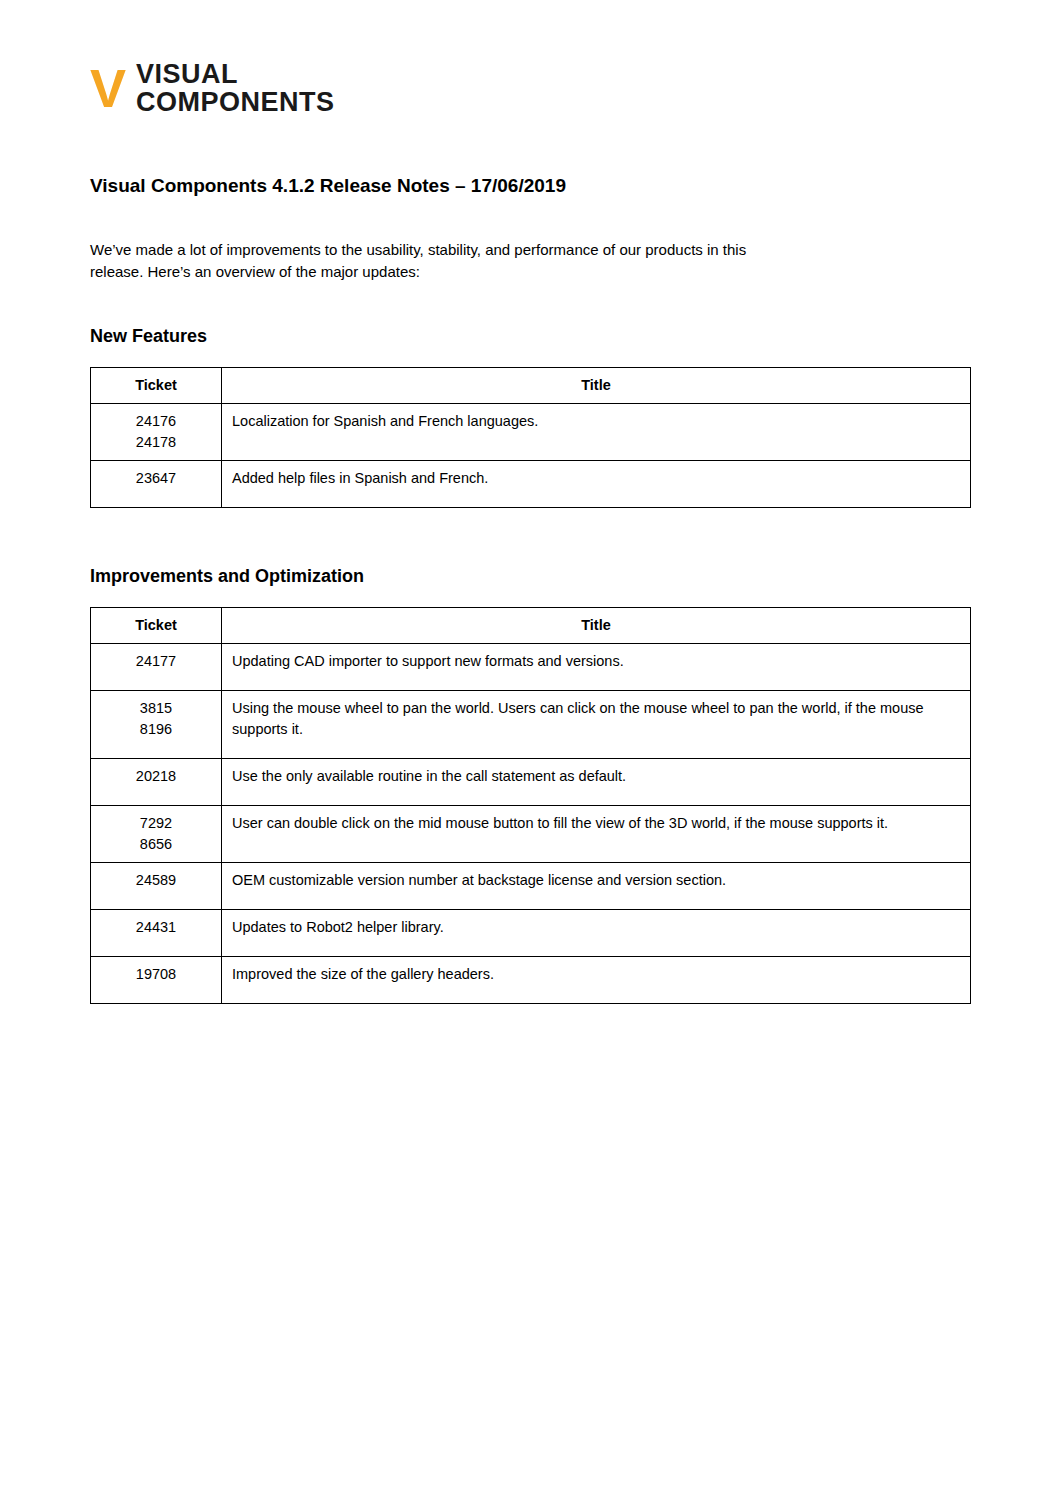V
VISUAL
COMPONENTS
Visual Components 4.1.2 Release Notes – 17/06/2019
We’ve made a lot of improvements to the usability, stability, and performance of our products in this release. Here’s an overview of the major updates:
New Features
| Ticket | Title |
| --- | --- |
| 24176 24178 | Localization for Spanish and French languages. |
| 23647 | Added help files in Spanish and French. |
Improvements and Optimization
| Ticket | Title |
| --- | --- |
| 24177 | Updating CAD importer to support new formats and versions. |
| 3815 8196 | Using the mouse wheel to pan the world. Users can click on the mouse wheel to pan the world, if the mouse supports it. |
| 20218 | Use the only available routine in the call statement as default. |
| 7292 8656 | User can double click on the mid mouse button to fill the view of the 3D world, if the mouse supports it. |
| 24589 | OEM customizable version number at backstage license and version section. |
| 24431 | Updates to Robot2 helper library. |
| 19708 | Improved the size of the gallery headers. |